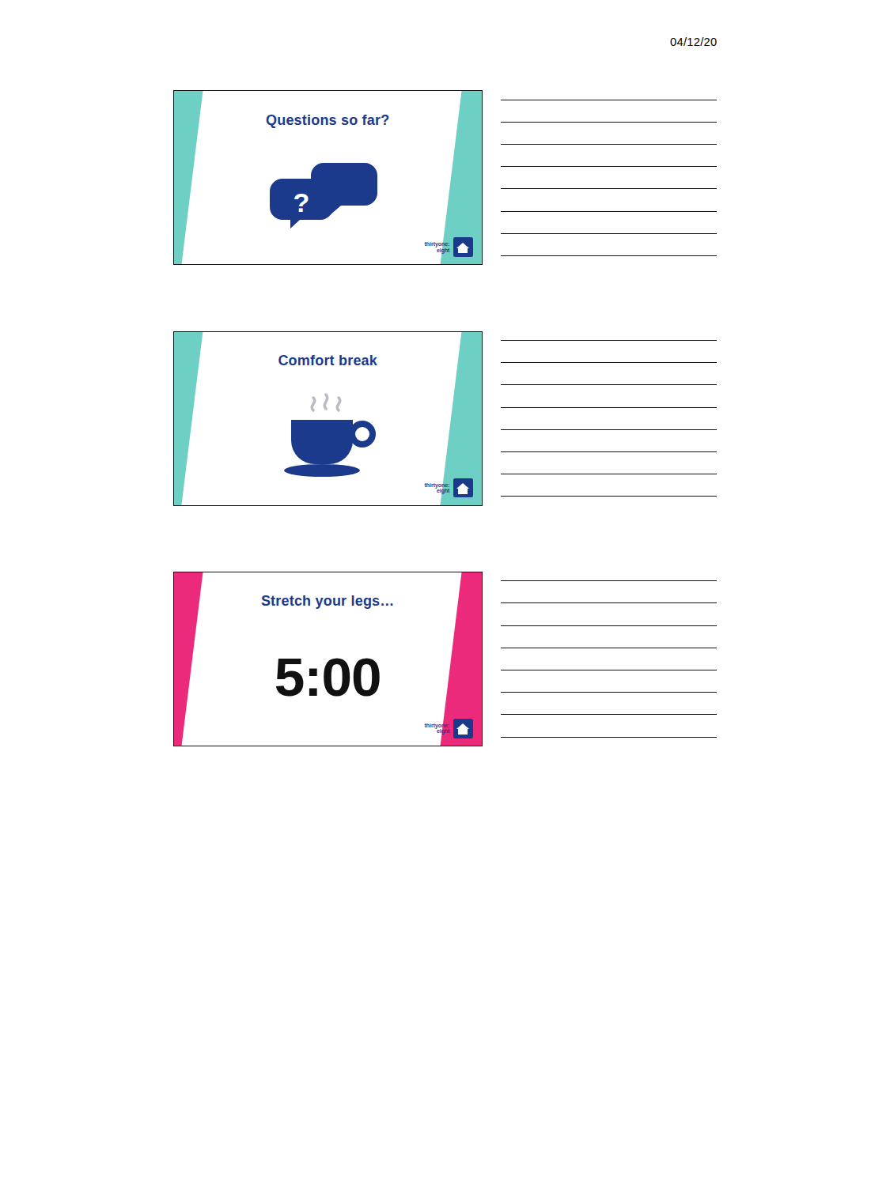04/12/20
Questions so far?
?
thirtyone: eight
Comfort break
thirtyone: eight
Stretch your legs…
5:00
thirtyone: eight